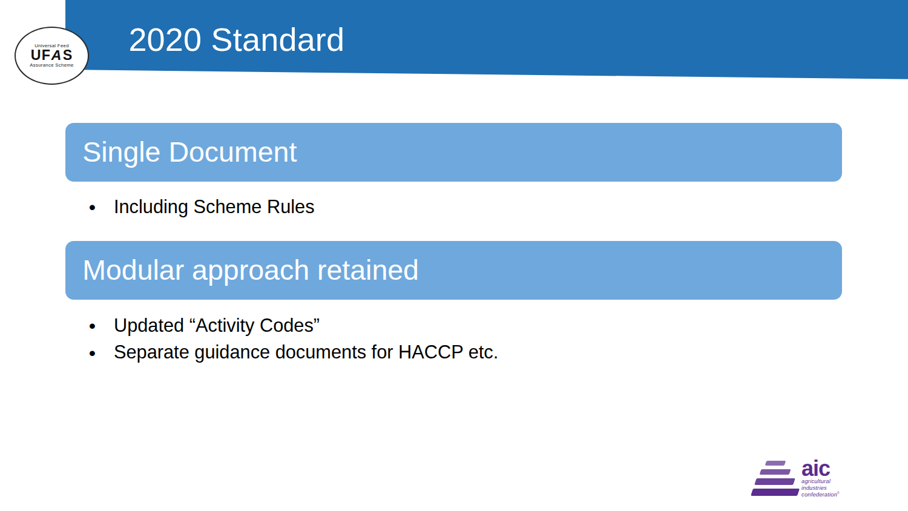2020 Standard
Universal Feed
UFAS
Assurance Scheme
Single Document
Including Scheme Rules
Modular approach retained
Updated “Activity Codes”
Separate guidance documents for HACCP etc.
aic
agricultural
industries
confederation®